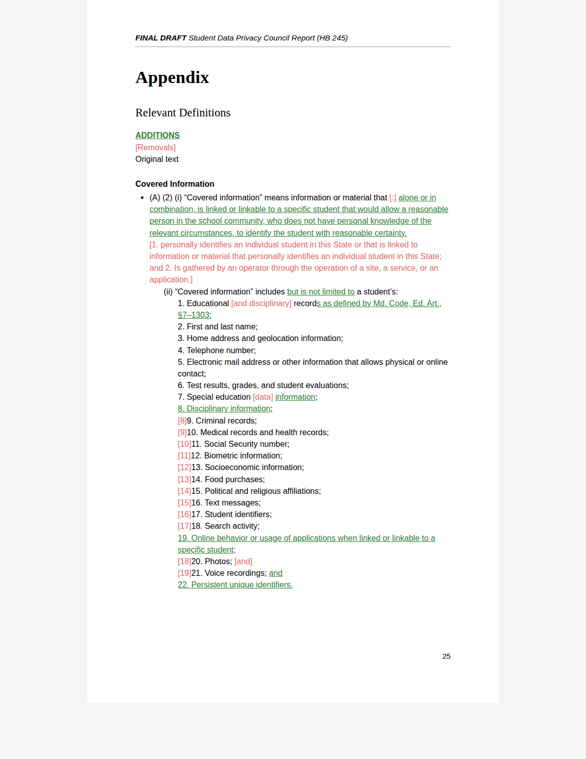FINAL DRAFT Student Data Privacy Council Report (HB 245)
Appendix
Relevant Definitions
ADDITIONS
[Removals]
Original text
Covered Information
(A) (2) (i) “Covered information” means information or material that [:] alone or in combination, is linked or linkable to a specific student that would allow a reasonable person in the school community, who does not have personal knowledge of the relevant circumstances, to identify the student with reasonable certainty.
[1. personally identifies an individual student in this State or that is linked to information or material that personally identifies an individual student in this State; and 2. Is gathered by an operator through the operation of a site, a service, or an application.]
(ii) “Covered information” includes but is not limited to a student’s:
1. Educational [and disciplinary] records as defined by Md. Code, Ed. Art., §7–1303;
2. First and last name;
3. Home address and geolocation information;
4. Telephone number;
5. Electronic mail address or other information that allows physical or online contact;
6. Test results, grades, and student evaluations;
7. Special education [data] information;
8. Disciplinary information;
[8] 9. Criminal records;
[9] 10. Medical records and health records;
[10] 11. Social Security number;
[11] 12. Biometric information;
[12] 13. Socioeconomic information;
[13] 14. Food purchases;
[14] 15. Political and religious affiliations;
[15] 16. Text messages;
[16] 17. Student identifiers;
[17] 18. Search activity;
19. Online behavior or usage of applications when linked or linkable to a specific student;
[18] 20. Photos; [and]
[19] 21. Voice recordings; and
22. Persistent unique identifiers.
25